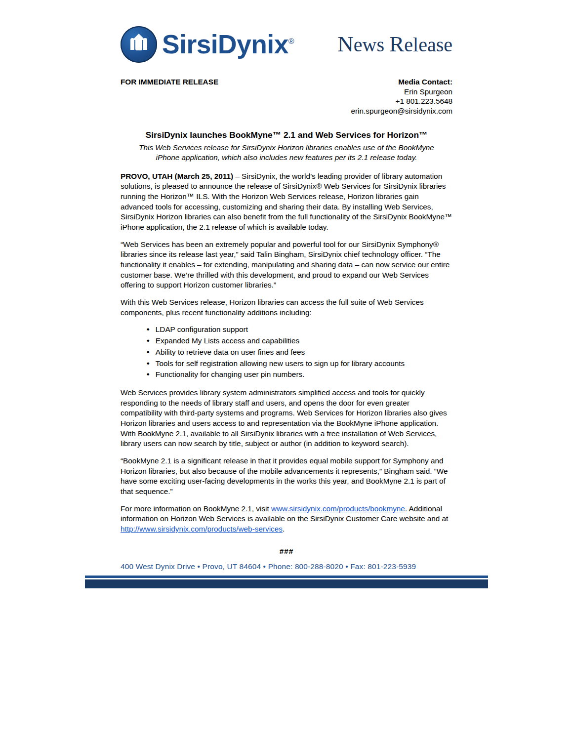SirsiDynix®
News Release
FOR IMMEDIATE RELEASE
Media Contact:
Erin Spurgeon
+1 801.223.5648
erin.spurgeon@sirsidynix.com
SirsiDynix launches BookMyne™ 2.1 and Web Services for Horizon™
This Web Services release for SirsiDynix Horizon libraries enables use of the BookMyne
iPhone application, which also includes new features per its 2.1 release today.
PROVO, UTAH (March 25, 2011) – SirsiDynix, the world’s leading provider of library automation solutions, is pleased to announce the release of SirsiDynix® Web Services for SirsiDynix libraries running the Horizon™ ILS. With the Horizon Web Services release, Horizon libraries gain advanced tools for accessing, customizing and sharing their data. By installing Web Services, SirsiDynix Horizon libraries can also benefit from the full functionality of the SirsiDynix BookMyne™ iPhone application, the 2.1 release of which is available today.
“Web Services has been an extremely popular and powerful tool for our SirsiDynix Symphony® libraries since its release last year,” said Talin Bingham, SirsiDynix chief technology officer. “The functionality it enables – for extending, manipulating and sharing data – can now service our entire customer base. We’re thrilled with this development, and proud to expand our Web Services offering to support Horizon customer libraries.”
With this Web Services release, Horizon libraries can access the full suite of Web Services components, plus recent functionality additions including:
LDAP configuration support
Expanded My Lists access and capabilities
Ability to retrieve data on user fines and fees
Tools for self registration allowing new users to sign up for library accounts
Functionality for changing user pin numbers.
Web Services provides library system administrators simplified access and tools for quickly responding to the needs of library staff and users, and opens the door for even greater compatibility with third-party systems and programs. Web Services for Horizon libraries also gives Horizon libraries and users access to and representation via the BookMyne iPhone application. With BookMyne 2.1, available to all SirsiDynix libraries with a free installation of Web Services, library users can now search by title, subject or author (in addition to keyword search).
“BookMyne 2.1 is a significant release in that it provides equal mobile support for Symphony and Horizon libraries, but also because of the mobile advancements it represents,” Bingham said. “We have some exciting user-facing developments in the works this year, and BookMyne 2.1 is part of that sequence.”
For more information on BookMyne 2.1, visit www.sirsidynix.com/products/bookmyne. Additional information on Horizon Web Services is available on the SirsiDynix Customer Care website and at http://www.sirsidynix.com/products/web-services.
###
400 West Dynix Drive • Provo, UT 84604 • Phone: 800-288-8020 • Fax: 801-223-5939